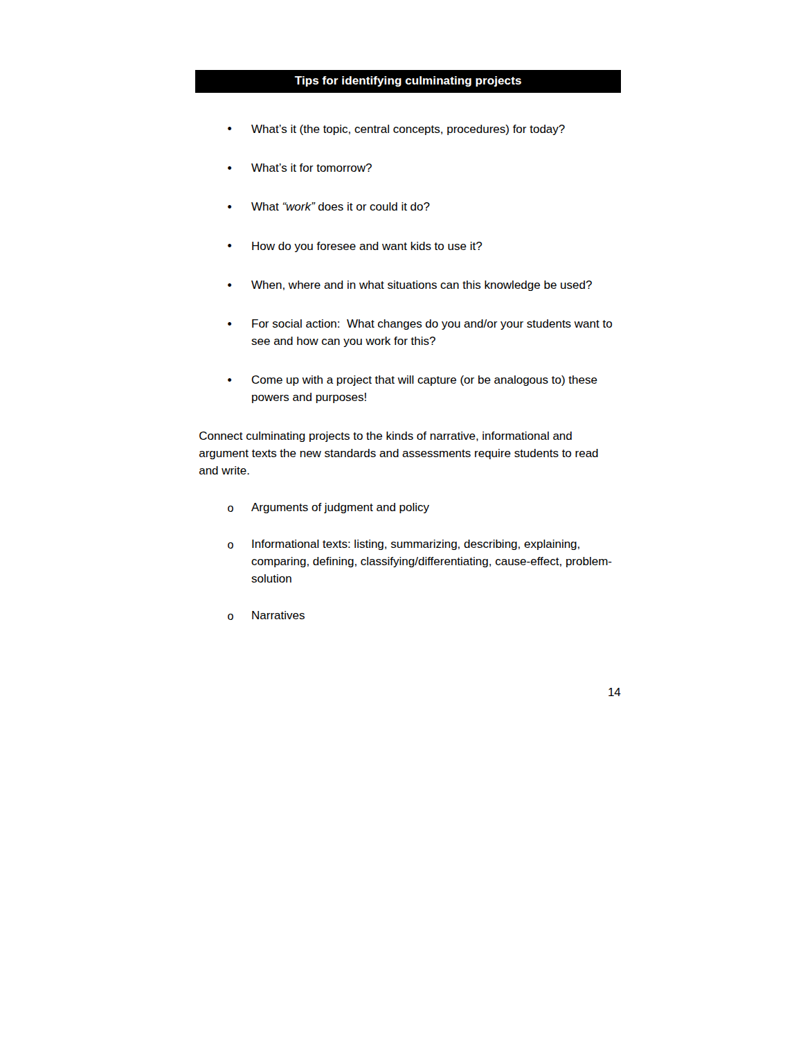Tips for identifying culminating projects
What’s it (the topic, central concepts, procedures) for today?
What’s it for tomorrow?
What “work” does it or could it do?
How do you foresee and want kids to use it?
When, where and in what situations can this knowledge be used?
For social action: What changes do you and/or your students want to see and how can you work for this?
Come up with a project that will capture (or be analogous to) these powers and purposes!
Connect culminating projects to the kinds of narrative, informational and argument texts the new standards and assessments require students to read and write.
Arguments of judgment and policy
Informational texts: listing, summarizing, describing, explaining, comparing, defining, classifying/differentiating, cause-effect, problem-solution
Narratives
14